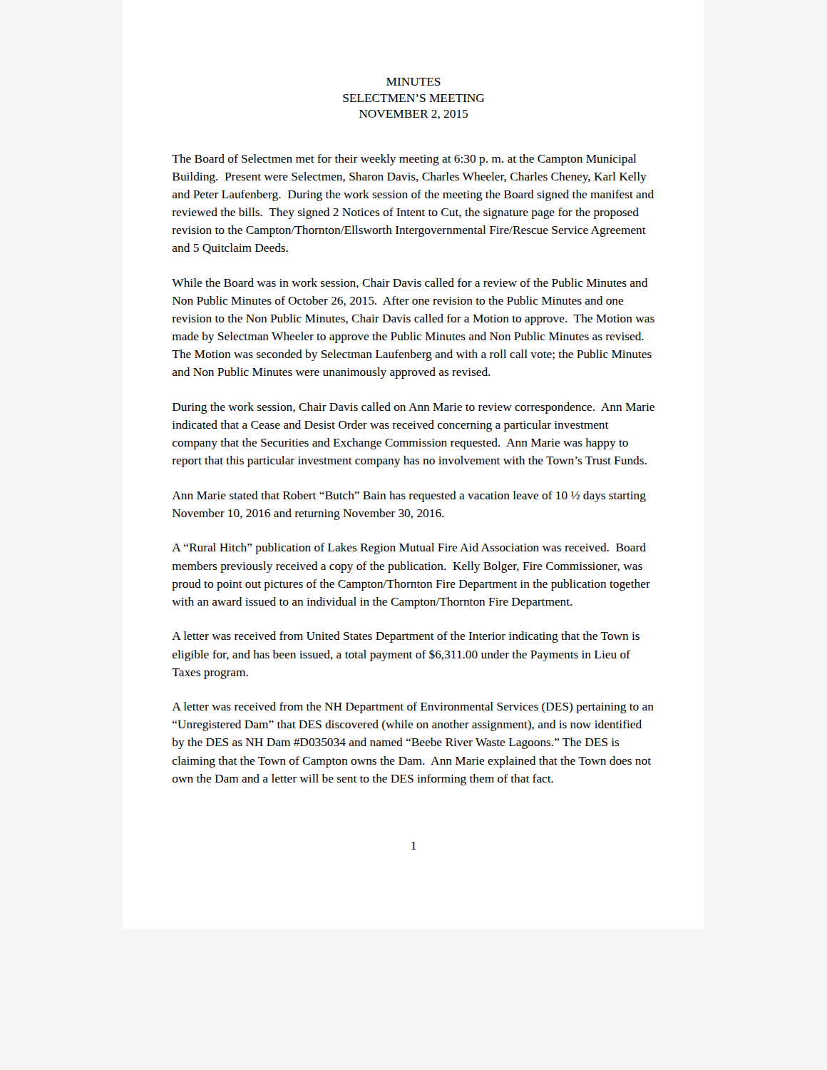MINUTES
SELECTMEN’S MEETING
NOVEMBER 2, 2015
The Board of Selectmen met for their weekly meeting at 6:30 p. m. at the Campton Municipal Building. Present were Selectmen, Sharon Davis, Charles Wheeler, Charles Cheney, Karl Kelly and Peter Laufenberg. During the work session of the meeting the Board signed the manifest and reviewed the bills. They signed 2 Notices of Intent to Cut, the signature page for the proposed revision to the Campton/Thornton/Ellsworth Intergovernmental Fire/Rescue Service Agreement and 5 Quitclaim Deeds.
While the Board was in work session, Chair Davis called for a review of the Public Minutes and Non Public Minutes of October 26, 2015. After one revision to the Public Minutes and one revision to the Non Public Minutes, Chair Davis called for a Motion to approve. The Motion was made by Selectman Wheeler to approve the Public Minutes and Non Public Minutes as revised. The Motion was seconded by Selectman Laufenberg and with a roll call vote; the Public Minutes and Non Public Minutes were unanimously approved as revised.
During the work session, Chair Davis called on Ann Marie to review correspondence. Ann Marie indicated that a Cease and Desist Order was received concerning a particular investment company that the Securities and Exchange Commission requested. Ann Marie was happy to report that this particular investment company has no involvement with the Town’s Trust Funds.
Ann Marie stated that Robert “Butch” Bain has requested a vacation leave of 10 ½ days starting November 10, 2016 and returning November 30, 2016.
A “Rural Hitch” publication of Lakes Region Mutual Fire Aid Association was received. Board members previously received a copy of the publication. Kelly Bolger, Fire Commissioner, was proud to point out pictures of the Campton/Thornton Fire Department in the publication together with an award issued to an individual in the Campton/Thornton Fire Department.
A letter was received from United States Department of the Interior indicating that the Town is eligible for, and has been issued, a total payment of $6,311.00 under the Payments in Lieu of Taxes program.
A letter was received from the NH Department of Environmental Services (DES) pertaining to an “Unregistered Dam” that DES discovered (while on another assignment), and is now identified by the DES as NH Dam #D035034 and named “Beebe River Waste Lagoons.” The DES is claiming that the Town of Campton owns the Dam. Ann Marie explained that the Town does not own the Dam and a letter will be sent to the DES informing them of that fact.
1